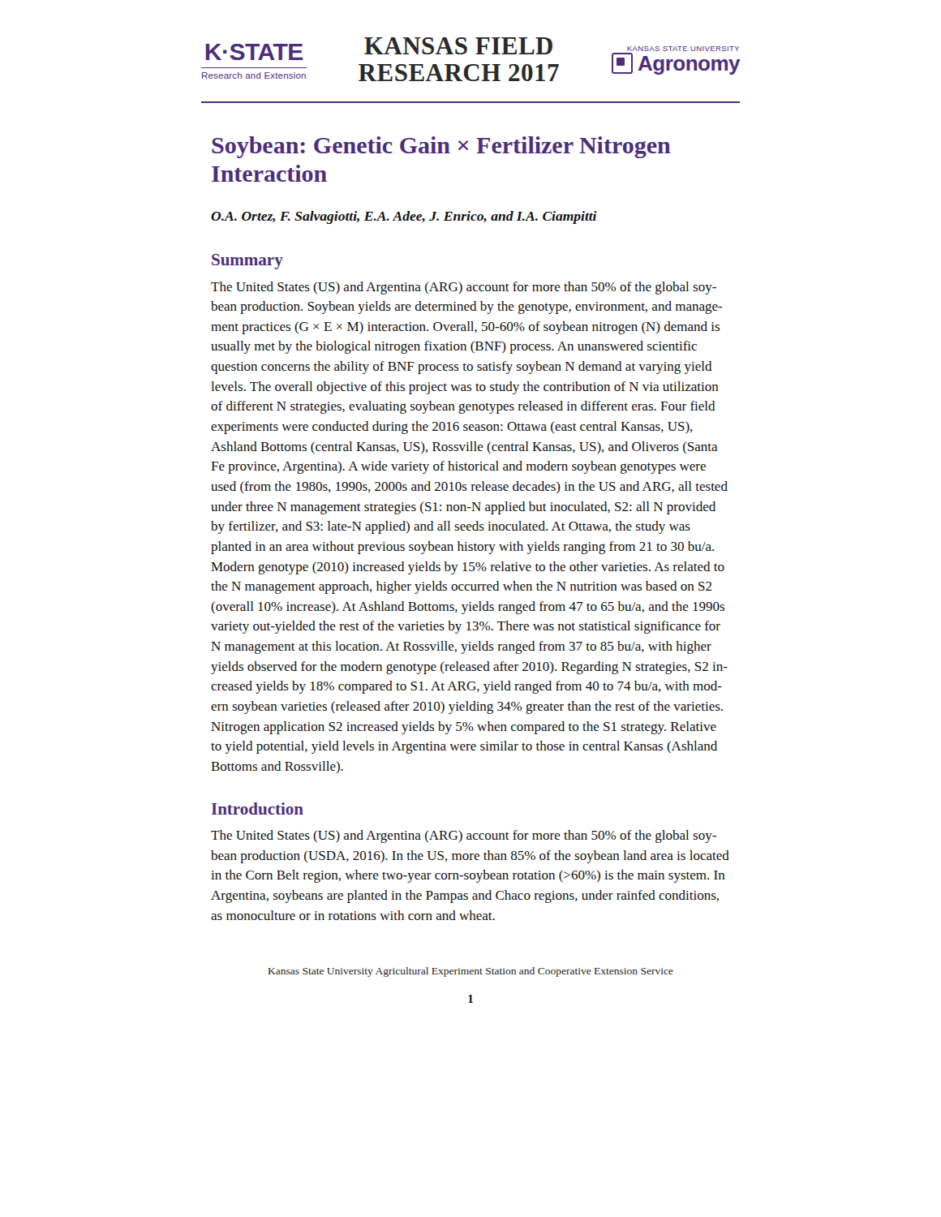K·STATE
Research and Extension
Kansas Field Research 2017
Kansas State University
Agronomy
Soybean: Genetic Gain × Fertilizer Nitrogen Interaction
O.A. Ortez, F. Salvagiotti, E.A. Adee, J. Enrico, and I.A. Ciampitti
Summary
The United States (US) and Argentina (ARG) account for more than 50% of the global soybean production. Soybean yields are determined by the genotype, environment, and management practices (G × E × M) interaction. Overall, 50-60% of soybean nitrogen (N) demand is usually met by the biological nitrogen fixation (BNF) process. An unanswered scientific question concerns the ability of BNF process to satisfy soybean N demand at varying yield levels. The overall objective of this project was to study the contribution of N via utilization of different N strategies, evaluating soybean genotypes released in different eras. Four field experiments were conducted during the 2016 season: Ottawa (east central Kansas, US), Ashland Bottoms (central Kansas, US), Rossville (central Kansas, US), and Oliveros (Santa Fe province, Argentina). A wide variety of historical and modern soybean genotypes were used (from the 1980s, 1990s, 2000s and 2010s release decades) in the US and ARG, all tested under three N management strategies (S1: non-N applied but inoculated, S2: all N provided by fertilizer, and S3: late-N applied) and all seeds inoculated. At Ottawa, the study was planted in an area without previous soybean history with yields ranging from 21 to 30 bu/a. Modern genotype (2010) increased yields by 15% relative to the other varieties. As related to the N management approach, higher yields occurred when the N nutrition was based on S2 (overall 10% increase). At Ashland Bottoms, yields ranged from 47 to 65 bu/a, and the 1990s variety out-yielded the rest of the varieties by 13%. There was not statistical significance for N management at this location. At Rossville, yields ranged from 37 to 85 bu/a, with higher yields observed for the modern genotype (released after 2010). Regarding N strategies, S2 increased yields by 18% compared to S1. At ARG, yield ranged from 40 to 74 bu/a, with modern soybean varieties (released after 2010) yielding 34% greater than the rest of the varieties. Nitrogen application S2 increased yields by 5% when compared to the S1 strategy. Relative to yield potential, yield levels in Argentina were similar to those in central Kansas (Ashland Bottoms and Rossville).
Introduction
The United States (US) and Argentina (ARG) account for more than 50% of the global soybean production (USDA, 2016). In the US, more than 85% of the soybean land area is located in the Corn Belt region, where two-year corn-soybean rotation (>60%) is the main system. In Argentina, soybeans are planted in the Pampas and Chaco regions, under rainfed conditions, as monoculture or in rotations with corn and wheat.
Kansas State University Agricultural Experiment Station and Cooperative Extension Service
1